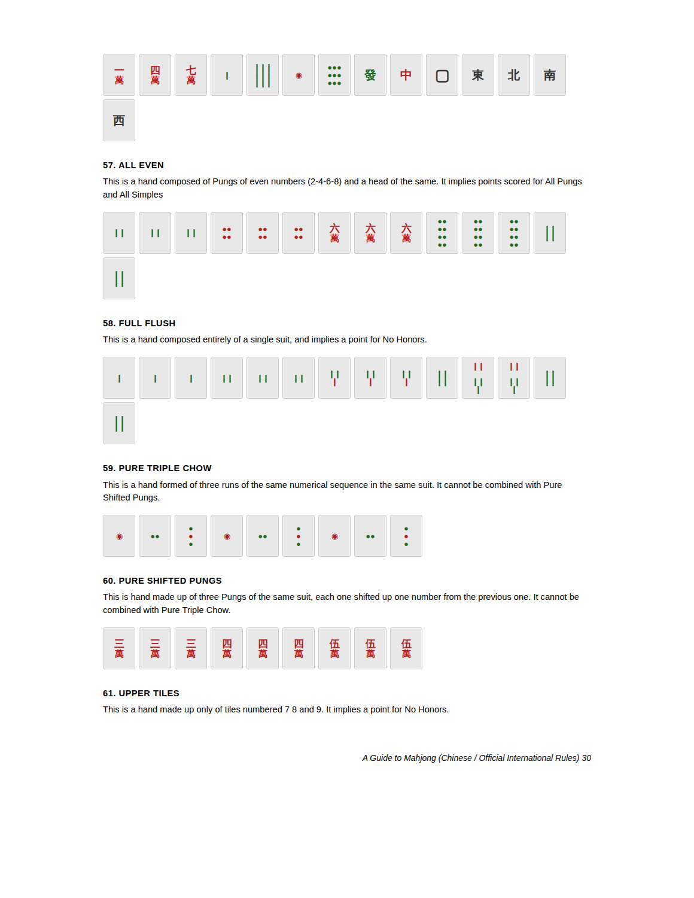一萬
四萬
七萬
❙
❙❙❙
❙❙❙
❙❙❙
◉
●●●
●●●
●●●
發
中
▢
東
北
南
西
57. ALL EVEN
This is a hand composed of Pungs of even numbers (2-4-6-8) and a head of the same. It implies points scored for All Pungs and All Simples
❙❙
❙❙
❙❙
●●
●●
●●
●●
●●
●●
六萬
六萬
六萬
●●
●●
●●
●●
●●
●●
●●
●●
●●
●●
●●
●●
❙❙
❙❙
❙❙
❙❙
58. FULL FLUSH
This is a hand composed entirely of a single suit, and implies a point for No Honors.
❙
❙
❙
❙❙
❙❙
❙❙
❙❙
❙
❙❙
❙
❙❙
❙
❙❙
❙❙
❙❙
❙❙
❙
❙❙
❙❙
❙
❙❙
❙❙
❙❙
❙❙
59. PURE TRIPLE CHOW
This is a hand formed of three runs of the same numerical sequence in the same suit. It cannot be combined with Pure Shifted Pungs.
◉
●●
●●●
◉
●●
●●●
◉
●●
●●●
60. PURE SHIFTED PUNGS
This is hand made up of three Pungs of the same suit, each one shifted up one number from the previous one. It cannot be combined with Pure Triple Chow.
三萬
三萬
三萬
四萬
四萬
四萬
伍萬
伍萬
伍萬
61. UPPER TILES
This is a hand made up only of tiles numbered 7 8 and 9. It implies a point for No Honors.
A Guide to Mahjong (Chinese / Official International Rules) 30